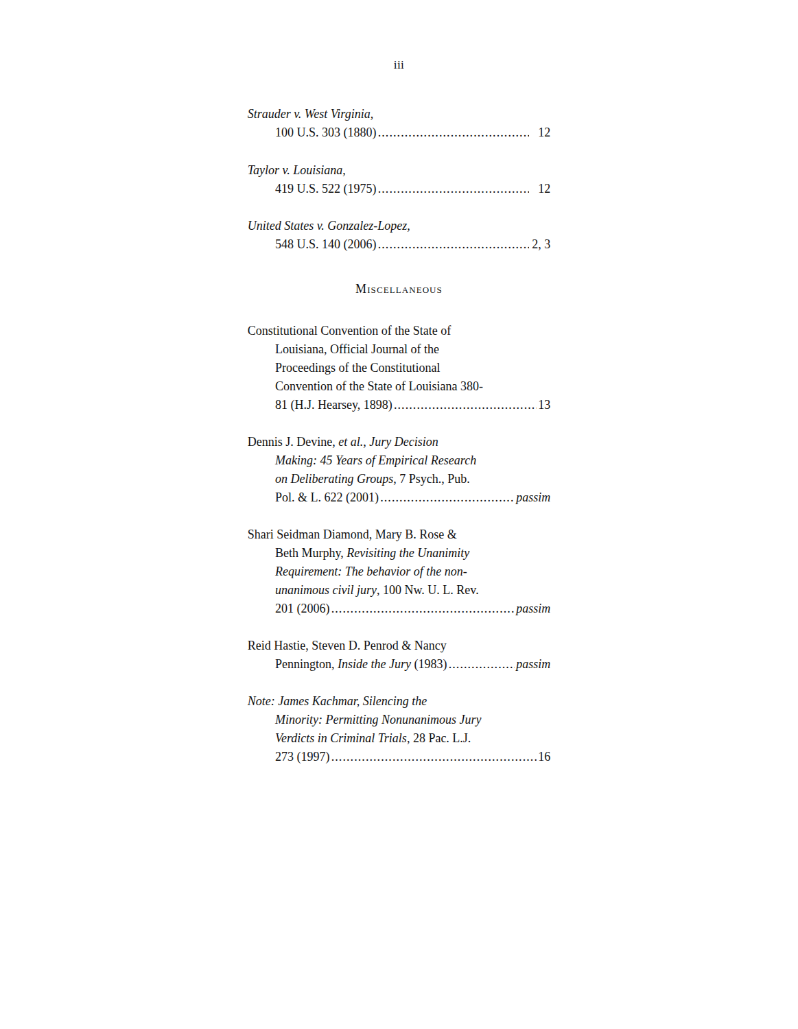iii
Strauder v. West Virginia,
100 U.S. 303 (1880) .................................................................................................. 12
Taylor v. Louisiana,
419 U.S. 522 (1975) .................................................................................................. 12
United States v. Gonzalez-Lopez,
548 U.S. 140 (2006) .................................................................................................. 2, 3
Miscellaneous
Constitutional Convention of the State of
Louisiana, Official Journal of the
Proceedings of the Constitutional
Convention of the State of Louisiana 380-
81 (H.J. Hearsey, 1898) .................................................................................................. 13
Dennis J. Devine, et al., Jury Decision
Making: 45 Years of Empirical Research
on Deliberating Groups, 7 Psych., Pub.
Pol. & L. 622 (2001) .................................................................................................. passim
Shari Seidman Diamond, Mary B. Rose &
Beth Murphy, Revisiting the Unanimity
Requirement: The behavior of the non-
unanimous civil jury, 100 Nw. U. L. Rev.
201 (2006) .................................................................................................. passim
Reid Hastie, Steven D. Penrod & Nancy
Pennington, Inside the Jury (1983) .................................................................................................. passim
Note: James Kachmar, Silencing the
Minority: Permitting Nonunanimous Jury
Verdicts in Criminal Trials, 28 Pac. L.J.
273 (1997) .................................................................................................. 16